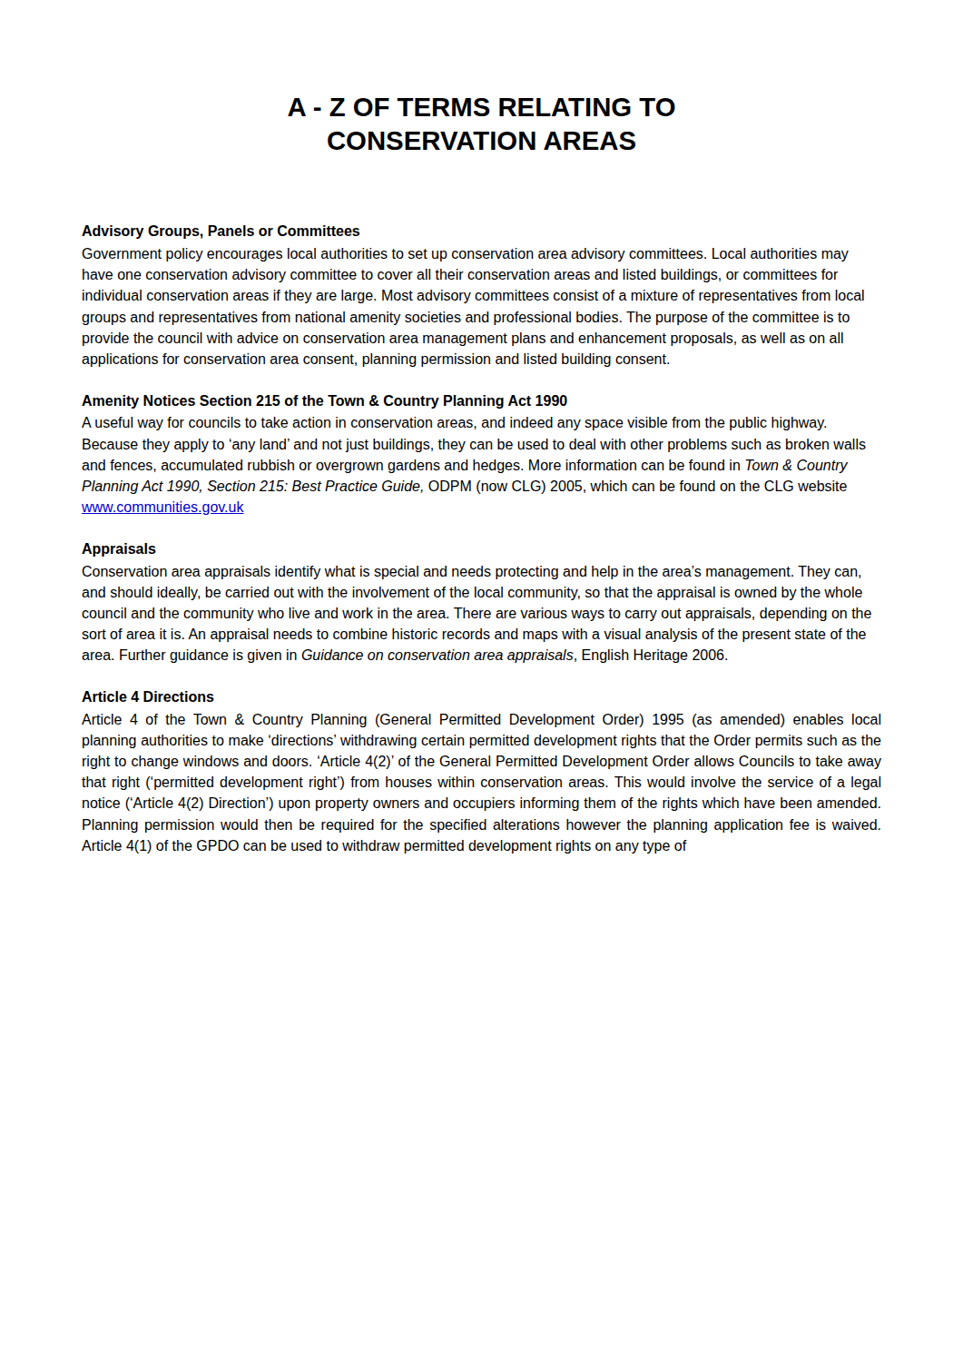A - Z OF TERMS RELATING TO
CONSERVATION AREAS
Advisory Groups, Panels or Committees
Government policy encourages local authorities to set up conservation area advisory committees. Local authorities may have one conservation advisory committee to cover all their conservation areas and listed buildings, or committees for individual conservation areas if they are large. Most advisory committees consist of a mixture of representatives from local groups and representatives from national amenity societies and professional bodies. The purpose of the committee is to provide the council with advice on conservation area management plans and enhancement proposals, as well as on all applications for conservation area consent, planning permission and listed building consent.
Amenity Notices Section 215 of the Town & Country Planning Act 1990
A useful way for councils to take action in conservation areas, and indeed any space visible from the public highway. Because they apply to ‘any land’ and not just buildings, they can be used to deal with other problems such as broken walls and fences, accumulated rubbish or overgrown gardens and hedges. More information can be found in Town & Country Planning Act 1990, Section 215: Best Practice Guide, ODPM (now CLG) 2005, which can be found on the CLG website www.communities.gov.uk
Appraisals
Conservation area appraisals identify what is special and needs protecting and help in the area’s management. They can, and should ideally, be carried out with the involvement of the local community, so that the appraisal is owned by the whole council and the community who live and work in the area. There are various ways to carry out appraisals, depending on the sort of area it is. An appraisal needs to combine historic records and maps with a visual analysis of the present state of the area. Further guidance is given in Guidance on conservation area appraisals, English Heritage 2006.
Article 4 Directions
Article 4 of the Town & Country Planning (General Permitted Development Order) 1995 (as amended) enables local planning authorities to make ‘directions’ withdrawing certain permitted development rights that the Order permits such as the right to change windows and doors. ‘Article 4(2)’ of the General Permitted Development Order allows Councils to take away that right (‘permitted development right’) from houses within conservation areas. This would involve the service of a legal notice (‘Article 4(2) Direction’) upon property owners and occupiers informing them of the rights which have been amended. Planning permission would then be required for the specified alterations however the planning application fee is waived. Article 4(1) of the GPDO can be used to withdraw permitted development rights on any type of